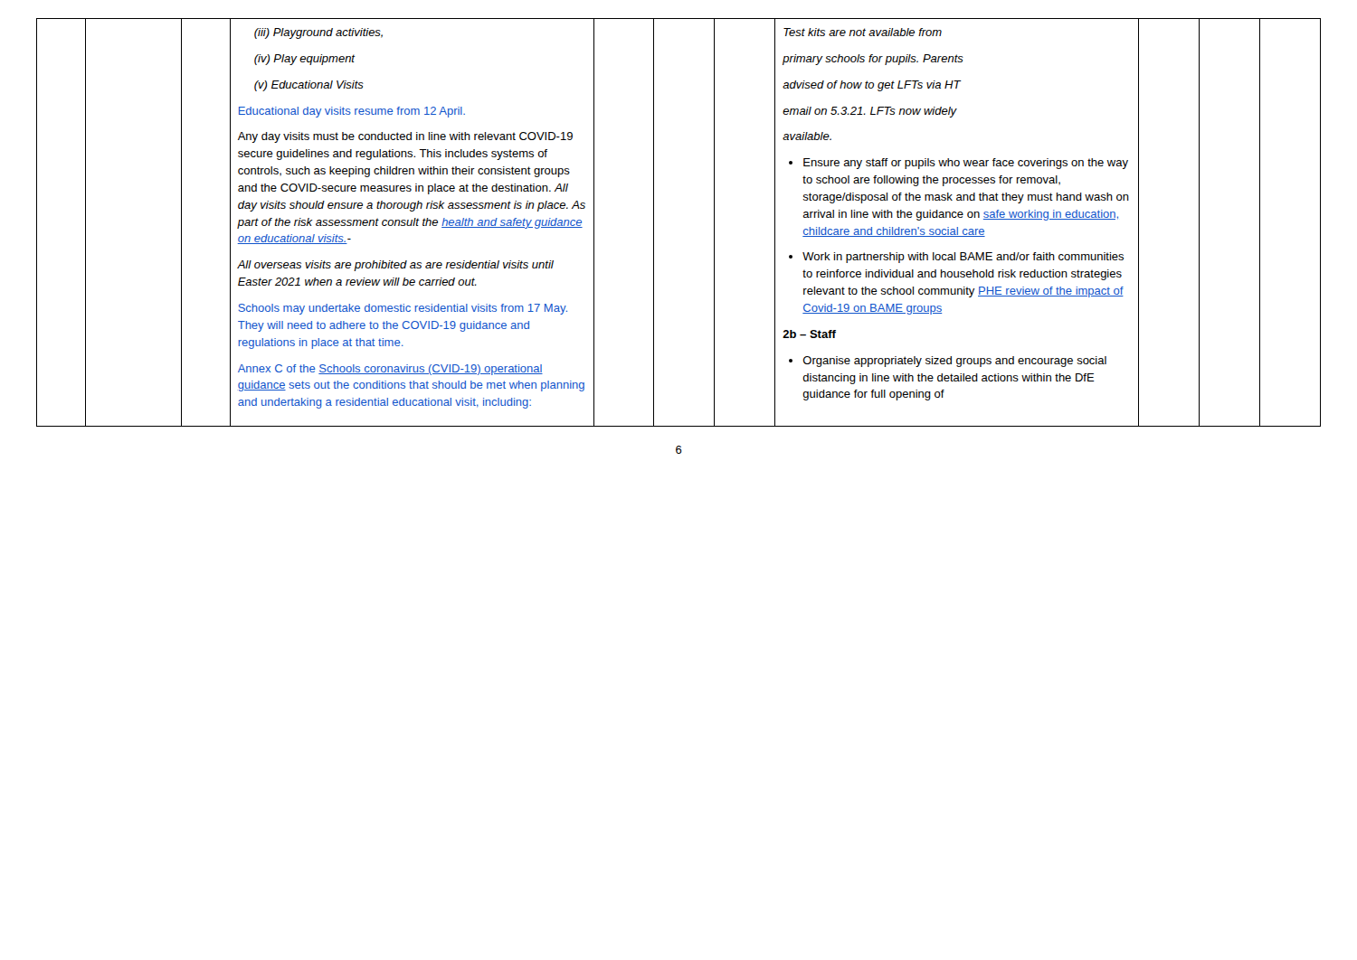| | | | (iii) Playground activities, (iv) Play equipment (v) Educational Visits Educational day visits resume from 12 April. Any day visits must be conducted in line with relevant COVID-19 secure guidelines and regulations. This includes systems of controls, such as keeping children within their consistent groups and the COVID-secure measures in place at the destination. All day visits should ensure a thorough risk assessment is in place. As part of the risk assessment consult the health and safety guidance on educational visits. - All overseas visits are prohibited as are residential visits until Easter 2021 when a review will be carried out. Schools may undertake domestic residential visits from 17 May. They will need to adhere to the COVID-19 guidance and regulations in place at that time. Annex C of the Schools coronavirus (CVID-19) operational guidance sets out the conditions that should be met when planning and undertaking a residential educational visit, including: | | | | Test kits are not available from primary schools for pupils. Parents advised of how to get LFTs via HT email on 5.3.21. LFTs now widely available. Ensure any staff or pupils who wear face coverings on the way to school are following the processes for removal, storage/disposal of the mask and that they must hand wash on arrival in line with the guidance on safe working in education, childcare and children's social care Work in partnership with local BAME and/or faith communities to reinforce individual and household risk reduction strategies relevant to the school community PHE review of the impact of Covid-19 on BAME groups 2b – Staff Organise appropriately sized groups and encourage social distancing in line with the detailed actions within the DfE guidance for full opening of | | | |
6